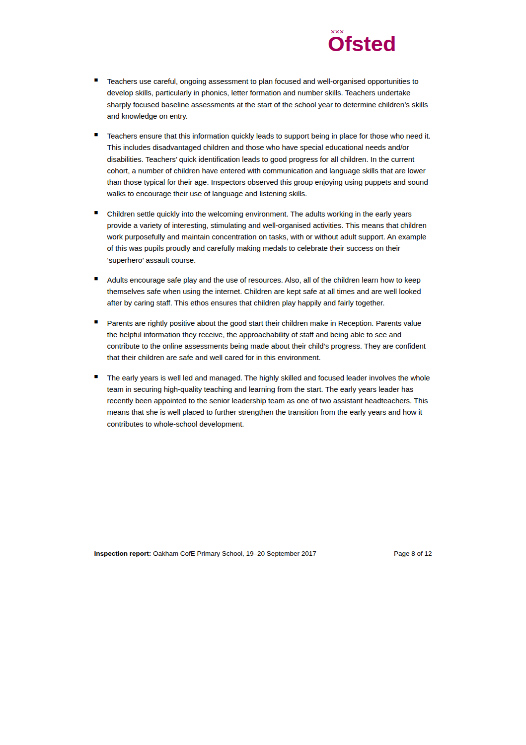Teachers use careful, ongoing assessment to plan focused and well-organised opportunities to develop skills, particularly in phonics, letter formation and number skills. Teachers undertake sharply focused baseline assessments at the start of the school year to determine children’s skills and knowledge on entry.
Teachers ensure that this information quickly leads to support being in place for those who need it. This includes disadvantaged children and those who have special educational needs and/or disabilities. Teachers’ quick identification leads to good progress for all children. In the current cohort, a number of children have entered with communication and language skills that are lower than those typical for their age. Inspectors observed this group enjoying using puppets and sound walks to encourage their use of language and listening skills.
Children settle quickly into the welcoming environment. The adults working in the early years provide a variety of interesting, stimulating and well-organised activities. This means that children work purposefully and maintain concentration on tasks, with or without adult support. An example of this was pupils proudly and carefully making medals to celebrate their success on their ‘superhero’ assault course.
Adults encourage safe play and the use of resources. Also, all of the children learn how to keep themselves safe when using the internet. Children are kept safe at all times and are well looked after by caring staff. This ethos ensures that children play happily and fairly together.
Parents are rightly positive about the good start their children make in Reception. Parents value the helpful information they receive, the approachability of staff and being able to see and contribute to the online assessments being made about their child’s progress. They are confident that their children are safe and well cared for in this environment.
The early years is well led and managed. The highly skilled and focused leader involves the whole team in securing high-quality teaching and learning from the start. The early years leader has recently been appointed to the senior leadership team as one of two assistant headteachers. This means that she is well placed to further strengthen the transition from the early years and how it contributes to whole-school development.
Inspection report: Oakham CofE Primary School, 19–20 September 2017 Page 8 of 12